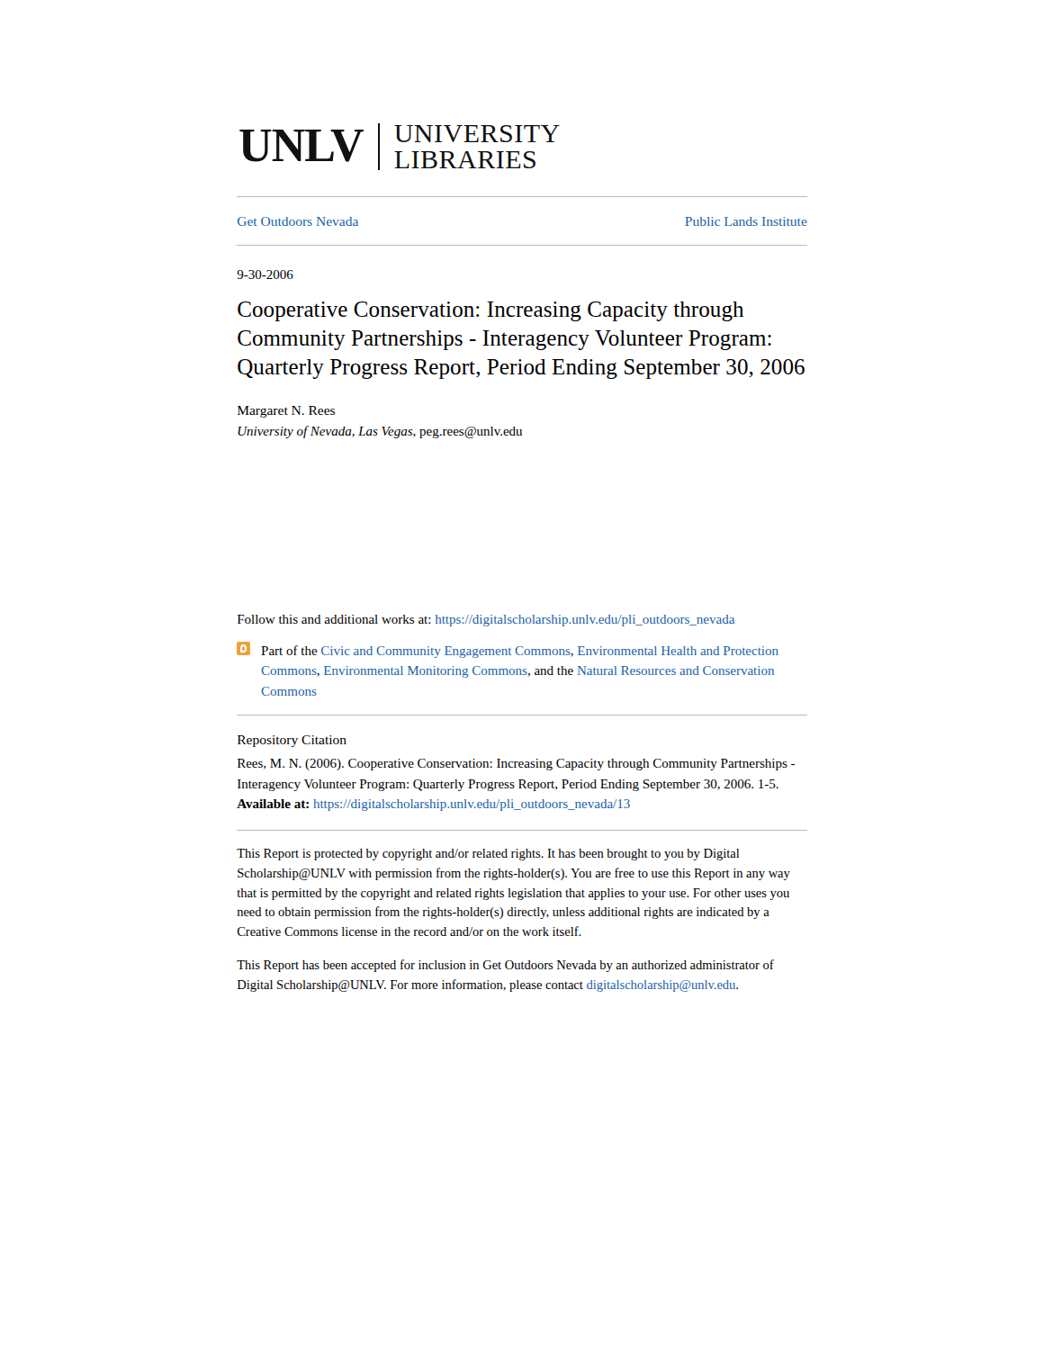UNLV UNIVERSITY LIBRARIES
Get Outdoors Nevada
Public Lands Institute
9-30-2006
Cooperative Conservation: Increasing Capacity through Community Partnerships - Interagency Volunteer Program: Quarterly Progress Report, Period Ending September 30, 2006
Margaret N. Rees
University of Nevada, Las Vegas, peg.rees@unlv.edu
Follow this and additional works at: https://digitalscholarship.unlv.edu/pli_outdoors_nevada
Part of the Civic and Community Engagement Commons, Environmental Health and Protection Commons, Environmental Monitoring Commons, and the Natural Resources and Conservation Commons
Repository Citation
Rees, M. N. (2006). Cooperative Conservation: Increasing Capacity through Community Partnerships - Interagency Volunteer Program: Quarterly Progress Report, Period Ending September 30, 2006. 1-5.
Available at: https://digitalscholarship.unlv.edu/pli_outdoors_nevada/13
This Report is protected by copyright and/or related rights. It has been brought to you by Digital Scholarship@UNLV with permission from the rights-holder(s). You are free to use this Report in any way that is permitted by the copyright and related rights legislation that applies to your use. For other uses you need to obtain permission from the rights-holder(s) directly, unless additional rights are indicated by a Creative Commons license in the record and/or on the work itself.
This Report has been accepted for inclusion in Get Outdoors Nevada by an authorized administrator of Digital Scholarship@UNLV. For more information, please contact digitalscholarship@unlv.edu.